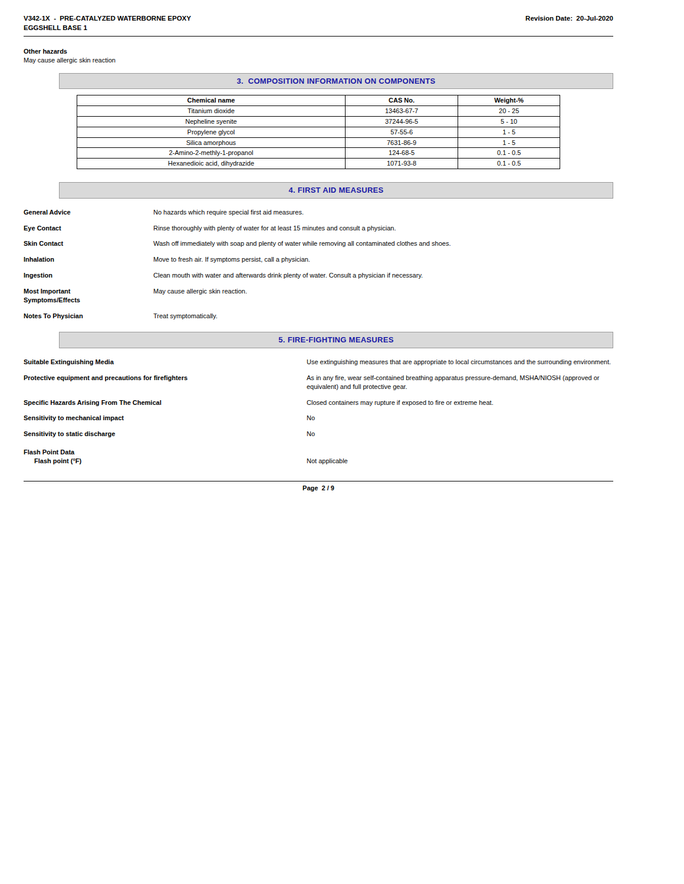V342-1X - PRE-CATALYZED WATERBORNE EPOXY
EGGSHELL BASE 1
Revision Date: 20-Jul-2020
Other hazards
May cause allergic skin reaction
3. COMPOSITION INFORMATION ON COMPONENTS
| Chemical name | CAS No. | Weight-% |
| --- | --- | --- |
| Titanium dioxide | 13463-67-7 | 20 - 25 |
| Nepheline syenite | 37244-96-5 | 5 - 10 |
| Propylene glycol | 57-55-6 | 1 - 5 |
| Silica amorphous | 7631-86-9 | 1 - 5 |
| 2-Amino-2-methly-1-propanol | 124-68-5 | 0.1 - 0.5 |
| Hexanedioic acid, dihydrazide | 1071-93-8 | 0.1 - 0.5 |
4. FIRST AID MEASURES
| General Advice | No hazards which require special first aid measures. |
| Eye Contact | Rinse thoroughly with plenty of water for at least 15 minutes and consult a physician. |
| Skin Contact | Wash off immediately with soap and plenty of water while removing all contaminated clothes and shoes. |
| Inhalation | Move to fresh air. If symptoms persist, call a physician. |
| Ingestion | Clean mouth with water and afterwards drink plenty of water. Consult a physician if necessary. |
| Most Important Symptoms/Effects | May cause allergic skin reaction. |
| Notes To Physician | Treat symptomatically. |
5. FIRE-FIGHTING MEASURES
| Suitable Extinguishing Media | Use extinguishing measures that are appropriate to local circumstances and the surrounding environment. |
| Protective equipment and precautions for firefighters | As in any fire, wear self-contained breathing apparatus pressure-demand, MSHA/NIOSH (approved or equivalent) and full protective gear. |
| Specific Hazards Arising From The Chemical | Closed containers may rupture if exposed to fire or extreme heat. |
| Sensitivity to mechanical impact | No |
| Sensitivity to static discharge | No |
Flash Point Data
Flash point (°F)
Not applicable
Page 2 / 9